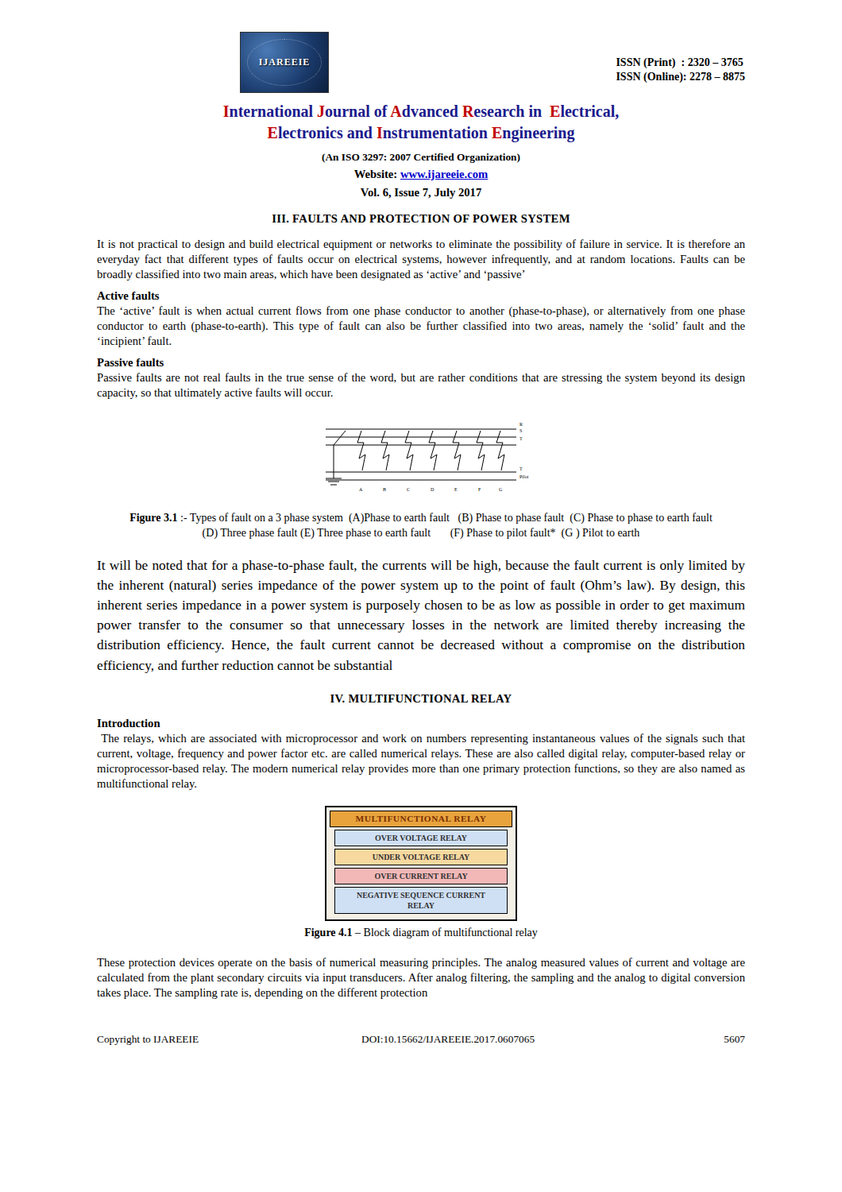IJAREEIE
ISSN (Print) : 2320 – 3765
ISSN (Online): 2278 – 8875
International Journal of Advanced Research in Electrical,
Electronics and Instrumentation Engineering
(An ISO 3297: 2007 Certified Organization)
Website: www.ijareeie.com
Vol. 6, Issue 7, July 2017
III. FAULTS AND PROTECTION OF POWER SYSTEM
It is not practical to design and build electrical equipment or networks to eliminate the possibility of failure in service. It is therefore an everyday fact that different types of faults occur on electrical systems, however infrequently, and at random locations. Faults can be broadly classified into two main areas, which have been designated as ‘active’ and ‘passive’
Active faults
The ‘active’ fault is when actual current flows from one phase conductor to another (phase-to-phase), or alternatively from one phase conductor to earth (phase-to-earth). This type of fault can also be further classified into two areas, namely the ‘solid’ fault and the ‘incipient’ fault.
Passive faults
Passive faults are not real faults in the true sense of the word, but are rather conditions that are stressing the system beyond its design capacity, so that ultimately active faults will occur.
R S T T Pilot A B C D E F G
Figure 3.1 :- Types of fault on a 3 phase system (A)Phase to earth fault (B) Phase to phase fault (C) Phase to phase to earth fault (D) Three phase fault (E) Three phase to earth fault (F) Phase to pilot fault* (G ) Pilot to earth
It will be noted that for a phase-to-phase fault, the currents will be high, because the fault current is only limited by the inherent (natural) series impedance of the power system up to the point of fault (Ohm’s law). By design, this inherent series impedance in a power system is purposely chosen to be as low as possible in order to get maximum power transfer to the consumer so that unnecessary losses in the network are limited thereby increasing the distribution efficiency. Hence, the fault current cannot be decreased without a compromise on the distribution efficiency, and further reduction cannot be substantial
IV. MULTIFUNCTIONAL RELAY
Introduction
The relays, which are associated with microprocessor and work on numbers representing instantaneous values of the signals such that current, voltage, frequency and power factor etc. are called numerical relays. These are also called digital relay, computer-based relay or microprocessor-based relay. The modern numerical relay provides more than one primary protection functions, so they are also named as multifunctional relay.
MULTIFUNCTIONAL RELAY
OVER VOLTAGE RELAY
UNDER VOLTAGE RELAY
OVER CURRENT RELAY
NEGATIVE SEQUENCE CURRENT
RELAY
Figure 4.1 – Block diagram of multifunctional relay
These protection devices operate on the basis of numerical measuring principles. The analog measured values of current and voltage are calculated from the plant secondary circuits via input transducers. After analog filtering, the sampling and the analog to digital conversion takes place. The sampling rate is, depending on the different protection
Copyright to IJAREEIE
DOI:10.15662/IJAREEIE.2017.0607065
5607